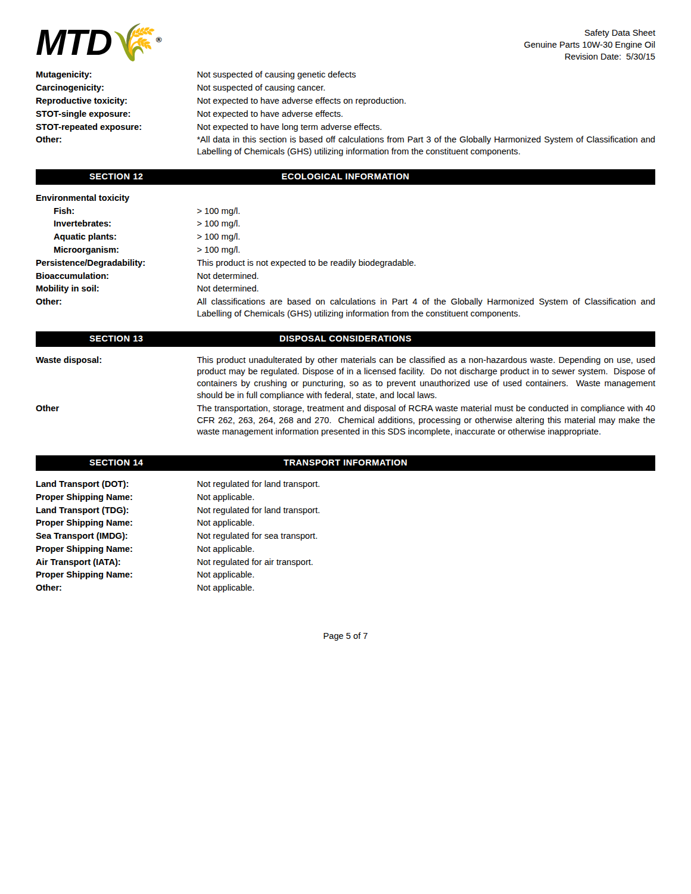MTD🌾®
Safety Data Sheet
Genuine Parts 10W-30 Engine Oil
Revision Date: 5/30/15
| Mutagenicity: | Not suspected of causing genetic defects |
| Carcinogenicity: | Not suspected of causing cancer. |
| Reproductive toxicity: | Not expected to have adverse effects on reproduction. |
| STOT-single exposure: | Not expected to have adverse effects. |
| STOT-repeated exposure: | Not expected to have long term adverse effects. |
| Other: | *All data in this section is based off calculations from Part 3 of the Globally Harmonized System of Classification and Labelling of Chemicals (GHS) utilizing information from the constituent components. |
SECTION 12
ECOLOGICAL INFORMATION
| Environmental toxicity | |
| Fish: | > 100 mg/l. |
| Invertebrates: | > 100 mg/l. |
| Aquatic plants: | > 100 mg/l. |
| Microorganism: | > 100 mg/l. |
| Persistence/Degradability: | This product is not expected to be readily biodegradable. |
| Bioaccumulation: | Not determined. |
| Mobility in soil: | Not determined. |
| Other: | All classifications are based on calculations in Part 4 of the Globally Harmonized System of Classification and Labelling of Chemicals (GHS) utilizing information from the constituent components. |
SECTION 13
DISPOSAL CONSIDERATIONS
| Waste disposal: | This product unadulterated by other materials can be classified as a non-hazardous waste. Depending on use, used product may be regulated. Dispose of in a licensed facility. Do not discharge product in to sewer system. Dispose of containers by crushing or puncturing, so as to prevent unauthorized use of used containers. Waste management should be in full compliance with federal, state, and local laws. |
| Other | The transportation, storage, treatment and disposal of RCRA waste material must be conducted in compliance with 40 CFR 262, 263, 264, 268 and 270. Chemical additions, processing or otherwise altering this material may make the waste management information presented in this SDS incomplete, inaccurate or otherwise inappropriate. |
SECTION 14
TRANSPORT INFORMATION
| Land Transport (DOT): | Not regulated for land transport. |
| Proper Shipping Name: | Not applicable. |
| Land Transport (TDG): | Not regulated for land transport. |
| Proper Shipping Name: | Not applicable. |
| Sea Transport (IMDG): | Not regulated for sea transport. |
| Proper Shipping Name: | Not applicable. |
| Air Transport (IATA): | Not regulated for air transport. |
| Proper Shipping Name: | Not applicable. |
| Other: | Not applicable. |
Page 5 of 7